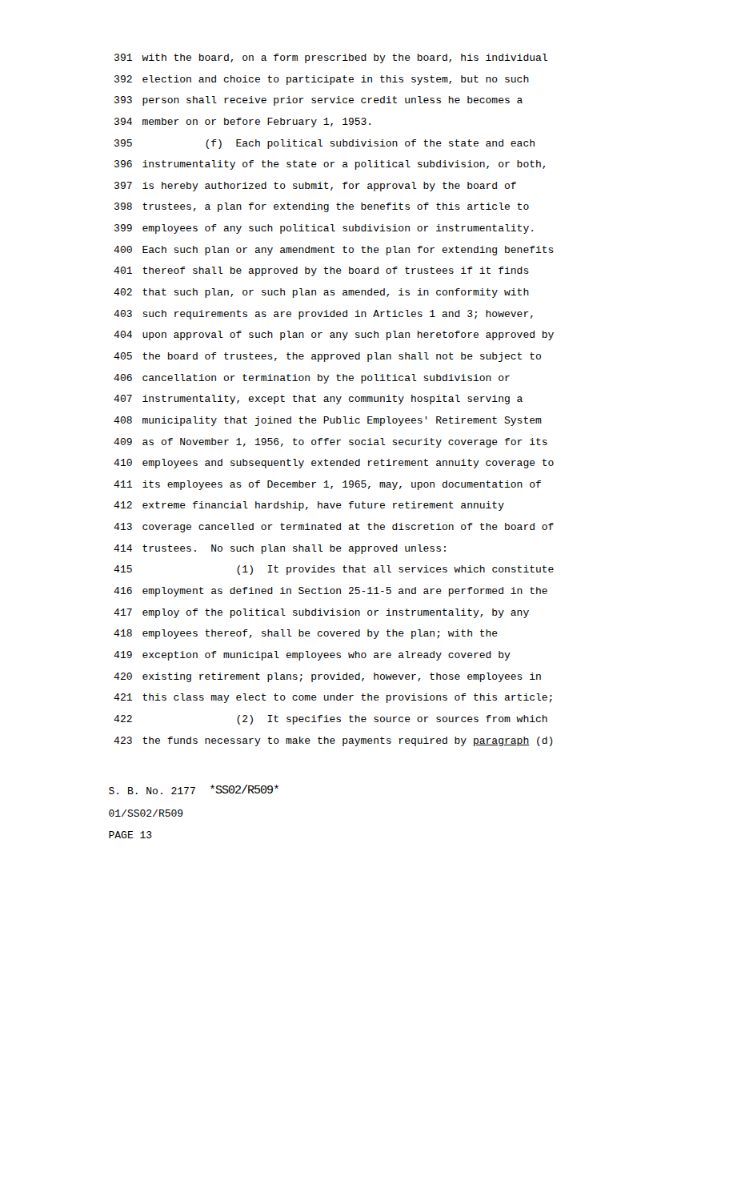391with the board, on a form prescribed by the board, his individual
392election and choice to participate in this system, but no such
393person shall receive prior service credit unless he becomes a
394member on or before February 1, 1953.
395 (f) Each political subdivision of the state and each
396instrumentality of the state or a political subdivision, or both,
397is hereby authorized to submit, for approval by the board of
398trustees, a plan for extending the benefits of this article to
399employees of any such political subdivision or instrumentality.
400 Each such plan or any amendment to the plan for extending benefits
401thereof shall be approved by the board of trustees if it finds
402that such plan, or such plan as amended, is in conformity with
403such requirements as are provided in Articles 1 and 3; however,
404upon approval of such plan or any such plan heretofore approved by
405the board of trustees, the approved plan shall not be subject to
406cancellation or termination by the political subdivision or
407instrumentality, except that any community hospital serving a
408municipality that joined the Public Employees' Retirement System
409as of November 1, 1956, to offer social security coverage for its
410employees and subsequently extended retirement annuity coverage to
411its employees as of December 1, 1965, may, upon documentation of
412extreme financial hardship, have future retirement annuity
413coverage cancelled or terminated at the discretion of the board of
414trustees. No such plan shall be approved unless:
415 (1) It provides that all services which constitute
416employment as defined in Section 25-11-5 and are performed in the
417employ of the political subdivision or instrumentality, by any
418employees thereof, shall be covered by the plan; with the
419exception of municipal employees who are already covered by
420existing retirement plans; provided, however, those employees in
421this class may elect to come under the provisions of this article;
422 (2) It specifies the source or sources from which
423the funds necessary to make the payments required by paragraph (d)
S. B. No. 2177 *SS02/R509*
01/SS02/R509
PAGE 13